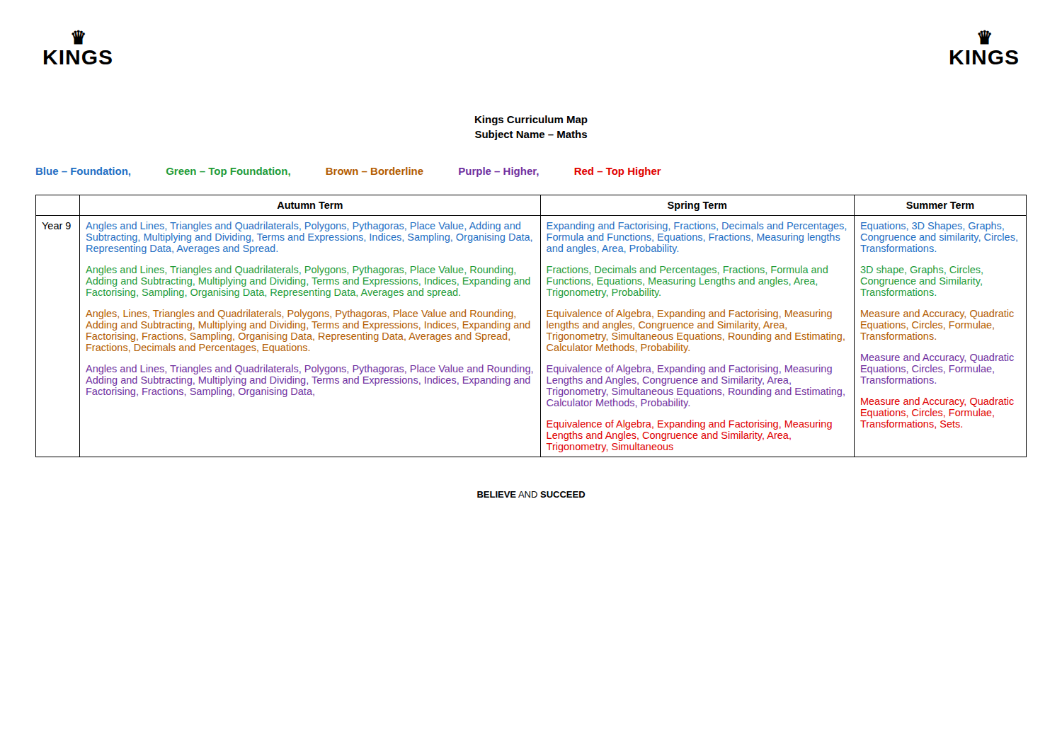♛ KINGS
♛ KINGS
Kings Curriculum Map
Subject Name – Maths
Blue – Foundation, Green – Top Foundation, Brown – Borderline Purple – Higher, Red – Top Higher
| | Autumn Term | Spring Term | Summer Term |
| --- | --- | --- | --- |
| Year 9 | Angles and Lines, Triangles and Quadrilaterals, Polygons, Pythagoras, Place Value, Adding and Subtracting, Multiplying and Dividing, Terms and Expressions, Indices, Sampling, Organising Data, Representing Data, Averages and Spread. Angles and Lines, Triangles and Quadrilaterals, Polygons, Pythagoras, Place Value, Rounding, Adding and Subtracting, Multiplying and Dividing, Terms and Expressions, Indices, Expanding and Factorising, Sampling, Organising Data, Representing Data, Averages and spread. Angles, Lines, Triangles and Quadrilaterals, Polygons, Pythagoras, Place Value and Rounding, Adding and Subtracting, Multiplying and Dividing, Terms and Expressions, Indices, Expanding and Factorising, Fractions, Sampling, Organising Data, Representing Data, Averages and Spread, Fractions, Decimals and Percentages, Equations. Angles and Lines, Triangles and Quadrilaterals, Polygons, Pythagoras, Place Value and Rounding, Adding and Subtracting, Multiplying and Dividing, Terms and Expressions, Indices, Expanding and Factorising, Fractions, Sampling, Organising Data, | Expanding and Factorising, Fractions, Decimals and Percentages, Formula and Functions, Equations, Fractions, Measuring lengths and angles, Area, Probability. Fractions, Decimals and Percentages, Fractions, Formula and Functions, Equations, Measuring Lengths and angles, Area, Trigonometry, Probability. Equivalence of Algebra, Expanding and Factorising, Measuring lengths and angles, Congruence and Similarity, Area, Trigonometry, Simultaneous Equations, Rounding and Estimating, Calculator Methods, Probability. Equivalence of Algebra, Expanding and Factorising, Measuring Lengths and Angles, Congruence and Similarity, Area, Trigonometry, Simultaneous Equations, Rounding and Estimating, Calculator Methods, Probability. Equivalence of Algebra, Expanding and Factorising, Measuring Lengths and Angles, Congruence and Similarity, Area, Trigonometry, Simultaneous | Equations, 3D Shapes, Graphs, Congruence and similarity, Circles, Transformations. 3D shape, Graphs, Circles, Congruence and Similarity, Transformations. Measure and Accuracy, Quadratic Equations, Circles, Formulae, Transformations. Measure and Accuracy, Quadratic Equations, Circles, Formulae, Transformations. Measure and Accuracy, Quadratic Equations, Circles, Formulae, Transformations, Sets. |
BELIEVE AND SUCCEED